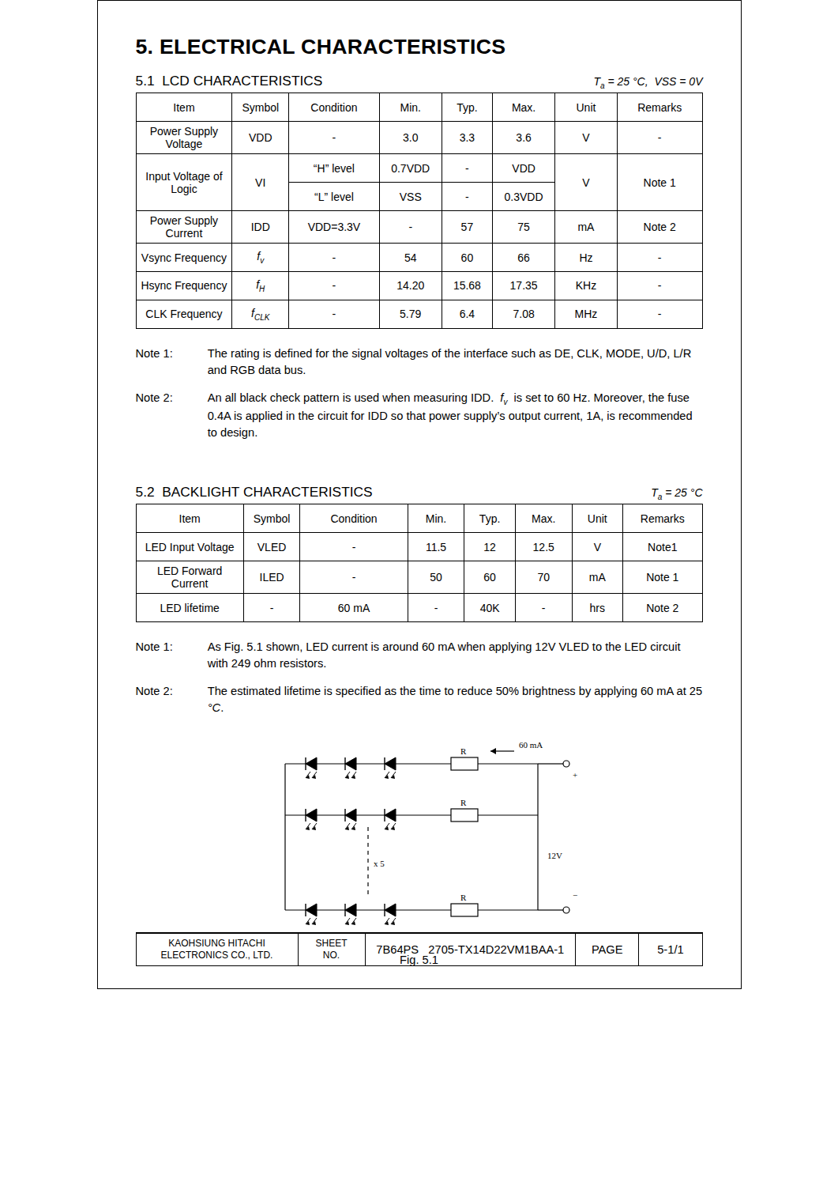5. ELECTRICAL CHARACTERISTICS
5.1 LCD CHARACTERISTICS
Ta = 25 °C, VSS = 0V
| Item | Symbol | Condition | Min. | Typ. | Max. | Unit | Remarks |
| --- | --- | --- | --- | --- | --- | --- | --- |
| Power Supply Voltage | VDD | - | 3.0 | 3.3 | 3.6 | V | - |
| Input Voltage of Logic | VI | “H” level | 0.7VDD | - | VDD | V | Note 1 |
| “L” level | VSS | - | 0.3VDD |
| Power Supply Current | IDD | VDD=3.3V | - | 57 | 75 | mA | Note 2 |
| Vsync Frequency | f v | - | 54 | 60 | 66 | Hz | - |
| Hsync Frequency | f H | - | 14.20 | 15.68 | 17.35 | KHz | - |
| CLK Frequency | f CLK | - | 5.79 | 6.4 | 7.08 | MHz | - |
Note 1: The rating is defined for the signal voltages of the interface such as DE, CLK, MODE, U/D, L/R and RGB data bus.
Note 2: An all black check pattern is used when measuring IDD. fv is set to 60 Hz. Moreover, the fuse 0.4A is applied in the circuit for IDD so that power supply’s output current, 1A, is recommended to design.
5.2 BACKLIGHT CHARACTERISTICS
Ta = 25 °C
| Item | Symbol | Condition | Min. | Typ. | Max. | Unit | Remarks |
| --- | --- | --- | --- | --- | --- | --- | --- |
| LED Input Voltage | VLED | - | 11.5 | 12 | 12.5 | V | Note1 |
| LED Forward Current | ILED | - | 50 | 60 | 70 | mA | Note 1 |
| LED lifetime | - | 60 mA | - | 40K | - | hrs | Note 2 |
Note 1: As Fig. 5.1 shown, LED current is around 60 mA when applying 12V VLED to the LED circuit with 249 ohm resistors.
Note 2: The estimated lifetime is specified as the time to reduce 50% brightness by applying 60 mA at 25 °C.
R R R 60 mA + − 12V x 5
Fig. 5.1
| KAOHSIUNG HITACHI ELECTRONICS CO., LTD. | SHEET NO. | 7B64PS 2705-TX14D22VM1BAA-1 | PAGE | 5-1/1 |